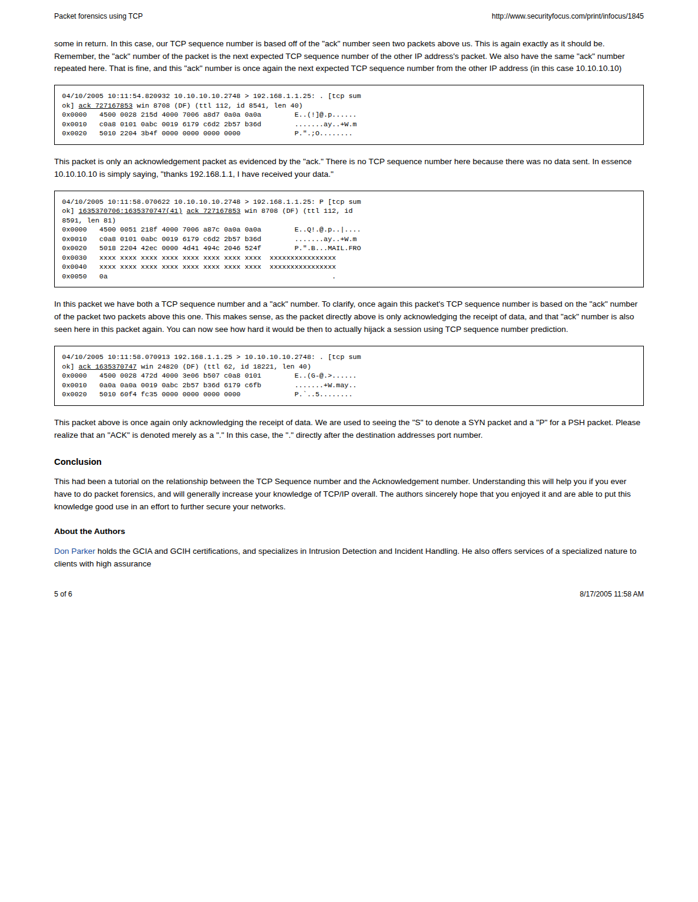Packet forensics using TCP http://www.securityfocus.com/print/infocus/1845
some in return. In this case, our TCP sequence number is based off of the "ack" number seen two packets above us. This is again exactly as it should be. Remember, the "ack" number of the packet is the next expected TCP sequence number of the other IP address's packet. We also have the same "ack" number repeated here. That is fine, and this "ack" number is once again the next expected TCP sequence number from the other IP address (in this case 10.10.10.10)
04/10/2005 10:11:54.820932 10.10.10.10.2748 > 192.168.1.1.25: . [tcp sum
ok] ack 727167853 win 8708 (DF) (ttl 112, id 8541, len 40)
0x0000   4500 0028 215d 4000 7006 a8d7 0a0a 0a0a        E..(!]@.p......
0x0010   c0a8 0101 0abc 0019 6179 c6d2 2b57 b36d        .......ay..+W.m
0x0020   5010 2204 3b4f 0000 0000 0000 0000             P.".;O........
This packet is only an acknowledgement packet as evidenced by the "ack." There is no TCP sequence number here because there was no data sent. In essence 10.10.10.10 is simply saying, "thanks 192.168.1.1, I have received your data."
04/10/2005 10:11:58.070622 10.10.10.10.2748 > 192.168.1.1.25: P [tcp sum
ok] 1635370706:1635370747(41) ack 727167853 win 8708 (DF) (ttl 112, id
8591, len 81)
0x0000   4500 0051 218f 4000 7006 a87c 0a0a 0a0a        E..Q!.@.p..|....
0x0010   c0a8 0101 0abc 0019 6179 c6d2 2b57 b36d        .......ay..+W.m
0x0020   5018 2204 42ec 0000 4d41 494c 2046 524f        P.".B...MAIL.FRO
0x0030   xxxx xxxx xxxx xxxx xxxx xxxx xxxx xxxx  xxxxxxxxxxxxxxxx
0x0040   xxxx xxxx xxxx xxxx xxxx xxxx xxxx xxxx  xxxxxxxxxxxxxxxx
0x0050   0a                                                      .
In this packet we have both a TCP sequence number and a "ack" number. To clarify, once again this packet's TCP sequence number is based on the "ack" number of the packet two packets above this one. This makes sense, as the packet directly above is only acknowledging the receipt of data, and that "ack" number is also seen here in this packet again. You can now see how hard it would be then to actually hijack a session using TCP sequence number prediction.
04/10/2005 10:11:58.070913 192.168.1.1.25 > 10.10.10.10.2748: . [tcp sum
ok] ack 1635370747 win 24820 (DF) (ttl 62, id 18221, len 40)
0x0000   4500 0028 472d 4000 3e06 b507 c0a8 0101        E..(G-@.>......
0x0010   0a0a 0a0a 0019 0abc 2b57 b36d 6179 c6fb        .......+W.may..
0x0020   5010 60f4 fc35 0000 0000 0000 0000             P.`..5........
This packet above is once again only acknowledging the receipt of data. We are used to seeing the "S" to denote a SYN packet and a "P" for a PSH packet. Please realize that an "ACK" is denoted merely as a "." In this case, the "." directly after the destination addresses port number.
Conclusion
This had been a tutorial on the relationship between the TCP Sequence number and the Acknowledgement number. Understanding this will help you if you ever have to do packet forensics, and will generally increase your knowledge of TCP/IP overall. The authors sincerely hope that you enjoyed it and are able to put this knowledge good use in an effort to further secure your networks.
About the Authors
Don Parker holds the GCIA and GCIH certifications, and specializes in Intrusion Detection and Incident Handling. He also offers services of a specialized nature to clients with high assurance
5 of 6 8/17/2005 11:58 AM